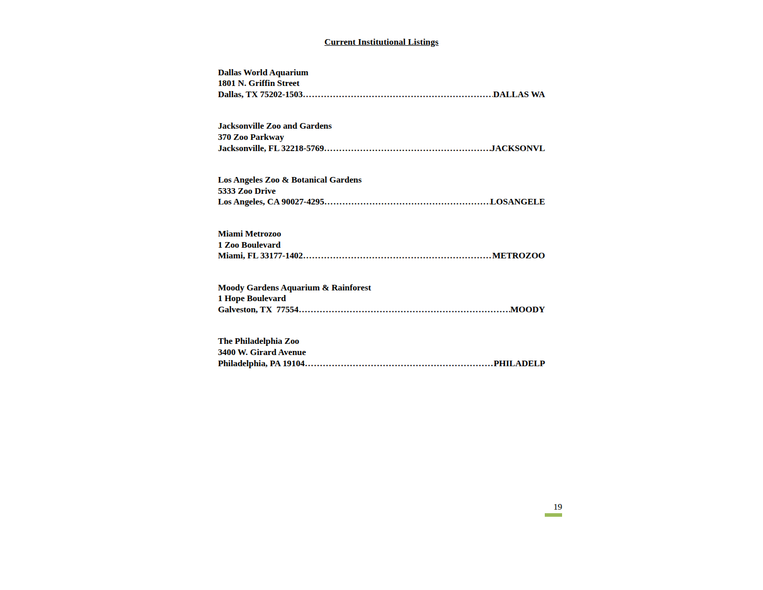Current Institutional Listings
Dallas World Aquarium 1801 N. Griffin Street Dallas, TX 75202-1503 …………………………………………………………………………………………….………… DALLAS WA
Jacksonville Zoo and Gardens 370 Zoo Parkway Jacksonville, FL 32218-5769 ……………………………………………………………………………………..... JACKSONVL
Los Angeles Zoo & Botanical Gardens 5333 Zoo Drive Los Angeles, CA 90027-4295 ………………………………………………………………………………………….. LOSANGELE
Miami Metrozoo 1 Zoo Boulevard Miami, FL 33177-1402 ………………………………………………………………………………………………… METROZOO
Moody Gardens Aquarium & Rainforest 1 Hope Boulevard Galveston, TX 77554 ………………………………………………………………………………………………….. MOODY
The Philadelphia Zoo 3400 W. Girard Avenue Philadelphia, PA 19104 ………………………………………………………………………………………….... PHILADELP
19